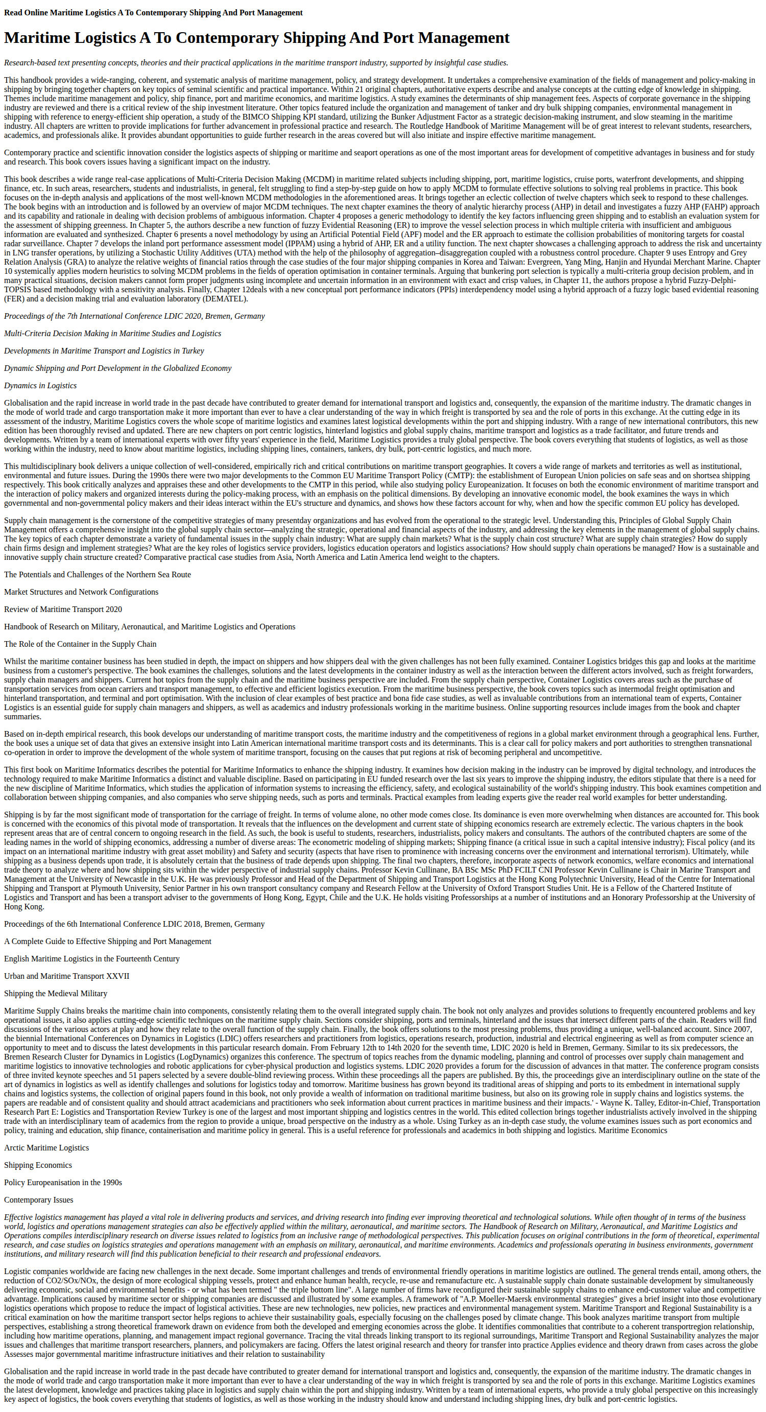Read Online Maritime Logistics A To Contemporary Shipping And Port Management
Maritime Logistics A To Contemporary Shipping And Port Management
Research-based text presenting concepts, theories and their practical applications in the maritime transport industry, supported by insightful case studies.
This handbook provides a wide-ranging, coherent, and systematic analysis of maritime management, policy, and strategy development. It undertakes a comprehensive examination of the fields of management and policy-making in shipping by bringing together chapters on key topics of seminal scientific and practical importance. Within 21 original chapters, authoritative experts describe and analyse concepts at the cutting edge of knowledge in shipping. Themes include maritime management and policy, ship finance, port and maritime economics, and maritime logistics. A study examines the determinants of ship management fees. Aspects of corporate governance in the shipping industry are reviewed and there is a critical review of the ship investment literature. Other topics featured include the organization and management of tanker and dry bulk shipping companies, environmental management in shipping with reference to energy-efficient ship operation, a study of the BIMCO Shipping KPI standard, utilizing the Bunker Adjustment Factor as a strategic decision-making instrument, and slow steaming in the maritime industry. All chapters are written to provide implications for further advancement in professional practice and research. The Routledge Handbook of Maritime Management will be of great interest to relevant students, researchers, academics, and professionals alike. It provides abundant opportunities to guide further research in the areas covered but will also initiate and inspire effective maritime management.
Contemporary practice and scientific innovation consider the logistics aspects of shipping or maritime and seaport operations as one of the most important areas for development of competitive advantages in business and for study and research. This book covers issues having a significant impact on the industry.
This book describes a wide range real-case applications of Multi-Criteria Decision Making (MCDM) in maritime related subjects including shipping, port, maritime logistics, cruise ports, waterfront developments, and shipping finance, etc. In such areas, researchers, students and industrialists, in general, felt struggling to find a step-by-step guide on how to apply MCDM to formulate effective solutions to solving real problems in practice. This book focuses on the in-depth analysis and applications of the most well-known MCDM methodologies in the aforementioned areas. It brings together an eclectic collection of twelve chapters which seek to respond to these challenges. The book begins with an introduction and is followed by an overview of major MCDM techniques. The next chapter examines the theory of analytic hierarchy process (AHP) in detail and investigates a fuzzy AHP (FAHP) approach and its capability and rationale in dealing with decision problems of ambiguous information. Chapter 4 proposes a generic methodology to identify the key factors influencing green shipping and to establish an evaluation system for the assessment of shipping greenness. In Chapter 5, the authors describe a new function of fuzzy Evidential Reasoning (ER) to improve the vessel selection process in which multiple criteria with insufficient and ambiguous information are evaluated and synthesized. Chapter 6 presents a novel methodology by using an Artificial Potential Field (APF) model and the ER approach to estimate the collision probabilities of monitoring targets for coastal radar surveillance. Chapter 7 develops the inland port performance assessment model (IPPAM) using a hybrid of AHP, ER and a utility function. The next chapter showcases a challenging approach to address the risk and uncertainty in LNG transfer operations, by utilizing a Stochastic Utility Additives (UTA) method with the help of the philosophy of aggregation–disaggregation coupled with a robustness control procedure. Chapter 9 uses Entropy and Grey Relation Analysis (GRA) to analyze the relative weights of financial ratios through the case studies of the four major shipping companies in Korea and Taiwan: Evergreen, Yang Ming, Hanjin and Hyundai Merchant Marine. Chapter 10 systemically applies modern heuristics to solving MCDM problems in the fields of operation optimisation in container terminals. Arguing that bunkering port selection is typically a multi-criteria group decision problem, and in many practical situations, decision makers cannot form proper judgments using incomplete and uncertain information in an environment with exact and crisp values, in Chapter 11, the authors propose a hybrid Fuzzy-Delphi-TOPSIS based methodology with a sensitivity analysis. Finally, Chapter 12deals with a new conceptual port performance indicators (PPIs) interdependency model using a hybrid approach of a fuzzy logic based evidential reasoning (FER) and a decision making trial and evaluation laboratory (DEMATEL).
Proceedings of the 7th International Conference LDIC 2020, Bremen, Germany
Multi-Criteria Decision Making in Maritime Studies and Logistics
Developments in Maritime Transport and Logistics in Turkey
Dynamic Shipping and Port Development in the Globalized Economy
Dynamics in Logistics
Globalisation and the rapid increase in world trade in the past decade have contributed to greater demand for international transport and logistics and, consequently, the expansion of the maritime industry. The dramatic changes in the mode of world trade and cargo transportation make it more important than ever to have a clear understanding of the way in which freight is transported by sea and the role of ports in this exchange. At the cutting edge in its assessment of the industry, Maritime Logistics covers the whole scope of maritime logistics and examines latest logistical developments within the port and shipping industry. With a range of new international contributors, this new edition has been thoroughly revised and updated. There are new chapters on port centric logistics, hinterland logistics and global supply chains, maritime transport and logistics as a trade facilitator, and future trends and developments. Written by a team of international experts with over fifty years' experience in the field, Maritime Logistics provides a truly global perspective. The book covers everything that students of logistics, as well as those working within the industry, need to know about maritime logistics, including shipping lines, containers, tankers, dry bulk, port-centric logistics, and much more.
This multidisciplinary book delivers a unique collection of well-considered, empirically rich and critical contributions on maritime transport geographies. It covers a wide range of markets and territories as well as institutional, environmental and future issues. During the 1990s there were two major developments to the Common EU Maritime Transport Policy (CMTP): the establishment of European Union policies on safe seas and on shortsea shipping respectively. This book critically analyzes and appraises these and other developments to the CMTP in this period, while also studying policy Europeanization. It focuses on both the economic environment of maritime transport and the interaction of policy makers and organized interests during the policy-making process, with an emphasis on the political dimensions. By developing an innovative economic model, the book examines the ways in which governmental and non-governmental policy makers and their ideas interact within the EU's structure and dynamics, and shows how these factors account for why, when and how the specific common EU policy has developed.
Supply chain management is the cornerstone of the competitive strategies of many presentday organizations and has evolved from the operational to the strategic level. Understanding this, Principles of Global Supply Chain Management offers a comprehensive insight into the global supply chain sector—analyzing the strategic, operational and financial aspects of the industry, and addressing the key elements in the management of global supply chains. The key topics of each chapter demonstrate a variety of fundamental issues in the supply chain industry: What are supply chain markets? What is the supply chain cost structure? What are supply chain strategies? How do supply chain firms design and implement strategies? What are the key roles of logistics service providers, logistics education operators and logistics associations? How should supply chain operations be managed? How is a sustainable and innovative supply chain structure created? Comparative practical case studies from Asia, North America and Latin America lend weight to the chapters.
The Potentials and Challenges of the Northern Sea Route
Market Structures and Network Configurations
Review of Maritime Transport 2020
Handbook of Research on Military, Aeronautical, and Maritime Logistics and Operations
The Role of the Container in the Supply Chain
Whilst the maritime container business has been studied in depth, the impact on shippers and how shippers deal with the given challenges has not been fully examined. Container Logistics bridges this gap and looks at the maritime business from a customer's perspective. The book examines the challenges, solutions and the latest developments in the container industry as well as the interaction between the different actors involved, such as freight forwarders, supply chain managers and shippers. Current hot topics from the supply chain and the maritime business perspective are included. From the supply chain perspective, Container Logistics covers areas such as the purchase of transportation services from ocean carriers and transport management, to effective and efficient logistics execution. From the maritime business perspective, the book covers topics such as intermodal freight optimisation and hinterland transportation, and terminal and port optimisation. With the inclusion of clear examples of best practice and bona fide case studies, as well as invaluable contributions from an international team of experts, Container Logistics is an essential guide for supply chain managers and shippers, as well as academics and industry professionals working in the maritime business. Online supporting resources include images from the book and chapter summaries.
Based on in-depth empirical research, this book develops our understanding of maritime transport costs, the maritime industry and the competitiveness of regions in a global market environment through a geographical lens. Further, the book uses a unique set of data that gives an extensive insight into Latin American international maritime transport costs and its determinants. This is a clear call for policy makers and port authorities to strengthen transnational co-operation in order to improve the development of the whole system of maritime transport, focusing on the causes that put regions at risk of becoming peripheral and uncompetitive.
This first book on Maritime Informatics describes the potential for Maritime Informatics to enhance the shipping industry. It examines how decision making in the industry can be improved by digital technology, and introduces the technology required to make Maritime Informatics a distinct and valuable discipline. Based on participating in EU funded research over the last six years to improve the shipping industry, the editors stipulate that there is a need for the new discipline of Maritime Informatics, which studies the application of information systems to increasing the efficiency, safety, and ecological sustainability of the world's shipping industry. This book examines competition and collaboration between shipping companies, and also companies who serve shipping needs, such as ports and terminals. Practical examples from leading experts give the reader real world examples for better understanding.
Shipping is by far the most significant mode of transportation for the carriage of freight. In terms of volume alone, no other mode comes close. Its dominance is even more overwhelming when distances are accounted for. This book is concerned with the economics of this pivotal mode of transportation. It reveals that the influences on the development and current state of shipping economics research are extremely eclectic. The various chapters in the book represent areas that are of central concern to ongoing research in the field. As such, the book is useful to students, researchers, industrialists, policy makers and consultants. The authors of the contributed chapters are some of the leading names in the world of shipping economics, addressing a number of diverse areas: The econometric modeling of shipping markets; Shipping finance (a critical issue in such a capital intensive industry); Fiscal policy (and its impact on an international maritime industry with great asset mobility) and Safety and security (aspects that have risen to prominence with increasing concerns over the environment and international terrorism). Ultimately, while shipping as a business depends upon trade, it is absolutely certain that the business of trade depends upon shipping. The final two chapters, therefore, incorporate aspects of network economics, welfare economics and international trade theory to analyze where and how shipping sits within the wider perspective of industrial supply chains. Professor Kevin Cullinane, BA BSc MSc PhD FCILT CNI Professor Kevin Cullinane is Chair in Marine Transport and Management at the University of Newcastle in the U.K. He was previously Professor and Head of the Department of Shipping and Transport Logistics at the Hong Kong Polytechnic University, Head of the Centre for International Shipping and Transport at Plymouth University, Senior Partner in his own transport consultancy company and Research Fellow at the University of Oxford Transport Studies Unit. He is a Fellow of the Chartered Institute of Logistics and Transport and has been a transport adviser to the governments of Hong Kong, Egypt, Chile and the U.K. He holds visiting Professorships at a number of institutions and an Honorary Professorship at the University of Hong Kong.
Proceedings of the 6th International Conference LDIC 2018, Bremen, Germany
A Complete Guide to Effective Shipping and Port Management
English Maritime Logistics in the Fourteenth Century
Urban and Maritime Transport XXVII
Shipping the Medieval Military
Maritime Supply Chains breaks the maritime chain into components, consistently relating them to the overall integrated supply chain. The book not only analyzes and provides solutions to frequently encountered problems and key operational issues, it also applies cutting-edge scientific techniques on the maritime supply chain. Sections consider shipping, ports and terminals, hinterland and the issues that intersect different parts of the chain. Readers will find discussions of the various actors at play and how they relate to the overall function of the supply chain. Finally, the book offers solutions to the most pressing problems, thus providing a unique, well-balanced account. Since 2007, the biennial International Conferences on Dynamics in Logistics (LDIC) offers researchers and practitioners from logistics, operations research, production, industrial and electrical engineering as well as from computer science an opportunity to meet and to discuss the latest developments in this particular research domain. From February 12th to 14th 2020 for the seventh time, LDIC 2020 is held in Bremen, Germany. Similar to its six predecessors, the Bremen Research Cluster for Dynamics in Logistics (LogDynamics) organizes this conference. The spectrum of topics reaches from the dynamic modeling, planning and control of processes over supply chain management and maritime logistics to innovative technologies and robotic applications for cyber-physical production and logistics systems. LDIC 2020 provides a forum for the discussion of advances in that matter. The conference program consists of three invited keynote speeches and 51 papers selected by a severe double-blind reviewing process. Within these proceedings all the papers are published. By this, the proceedings give an interdisciplinary outline on the state of the art of dynamics in logistics as well as identify challenges and solutions for logistics today and tomorrow. Maritime business has grown beyond its traditional areas of shipping and ports to its embedment in international supply chains and logistics systems, the collection of original papers found in this book, not only provide a wealth of information on traditional maritime business, but also on its growing role in supply chains and logistics systems. the papers are readable and of consistent quality and should attract academicians and practitioners who seek information about current practices in maritime business and their impacts.' - Wayne K. Talley, Editor-in-Chief, Transportation Research Part E: Logistics and Transportation Review Turkey is one of the largest and most important shipping and logistics centres in the world. This edited collection brings together industrialists actively involved in the shipping trade with an interdisciplinary team of academics from the region to provide a unique, broad perspective on the industry as a whole. Using Turkey as an in-depth case study, the volume examines issues such as port economics and policy, training and education, ship finance, containerisation and maritime policy in general. This is a useful reference for professionals and academics in both shipping and logistics. Maritime Economics
Arctic Maritime Logistics
Shipping Economics
Policy Europeanisation in the 1990s
Contemporary Issues
Effective logistics management has played a vital role in delivering products and services, and driving research into finding ever improving theoretical and technological solutions. While often thought of in terms of the business world, logistics and operations management strategies can also be effectively applied within the military, aeronautical, and maritime sectors. The Handbook of Research on Military, Aeronautical, and Maritime Logistics and Operations compiles interdisciplinary research on diverse issues related to logistics from an inclusive range of methodological perspectives. This publication focuses on original contributions in the form of theoretical, experimental research, and case studies on logistics strategies and operations management with an emphasis on military, aeronautical, and maritime environments. Academics and professionals operating in business environments, government institutions, and military research will find this publication beneficial to their research and professional endeavors.
Logistic companies worldwide are facing new challenges in the next decade. Some important challenges and trends of environmental friendly operations in maritime logistics are outlined. The general trends entail, among others, the reduction of CO2/SOx/NOx, the design of more ecological shipping vessels, protect and enhance human health, recycle, re-use and remanufacture etc. A sustainable supply chain donate sustainable development by simultaneously delivering economic, social and environmental benefits - or what has been termed " the triple bottom line". A large number of firms have reconfigured their sustainable supply chains to enhance end-customer value and competitive advantage. Implications caused by maritime sector or shipping companies are discussed and illustrated by some examples. A framework of "A.P. Moeller-Maersk environmental strategies" gives a brief insight into those evolutionary logistics operations which propose to reduce the impact of logistical activities. These are new technologies, new policies, new practices and environmental management system. Maritime Transport and Regional Sustainability is a critical examination on how the maritime transport sector helps regions to achieve their sustainability goals, especially focusing on the challenges posed by climate change. This book analyzes maritime transport from multiple perspectives, establishing a strong theoretical framework drawn on evidence from both the developed and emerging economies across the globe. It identifies commonalities that contribute to a coherent transportregion relationship, including how maritime operations, planning, and management impact regional governance. Tracing the vital threads linking transport to its regional surroundings, Maritime Transport and Regional Sustainability analyzes the major issues and challenges that maritime transport researchers, planners, and policymakers are facing. Offers the latest original research and theory for transfer into practice Applies evidence and theory drawn from cases across the globe Assesses major governmental maritime infrastructure initiatives and their relation to sustainability
Globalisation and the rapid increase in world trade in the past decade have contributed to greater demand for international transport and logistics and, consequently, the expansion of the maritime industry. The dramatic changes in the mode of world trade and cargo transportation make it more important than ever to have a clear understanding of the way in which freight is transported by sea and the role of ports in this exchange. Maritime Logistics examines the latest development, knowledge and practices taking place in logistics and supply chain within the port and shipping industry. Written by a team of international experts, who provide a truly global perspective on this increasingly key aspect of logistics, the book covers everything that students of logistics, as well as those working in the industry should know and understand including shipping lines, dry bulk and port-centric logistics.